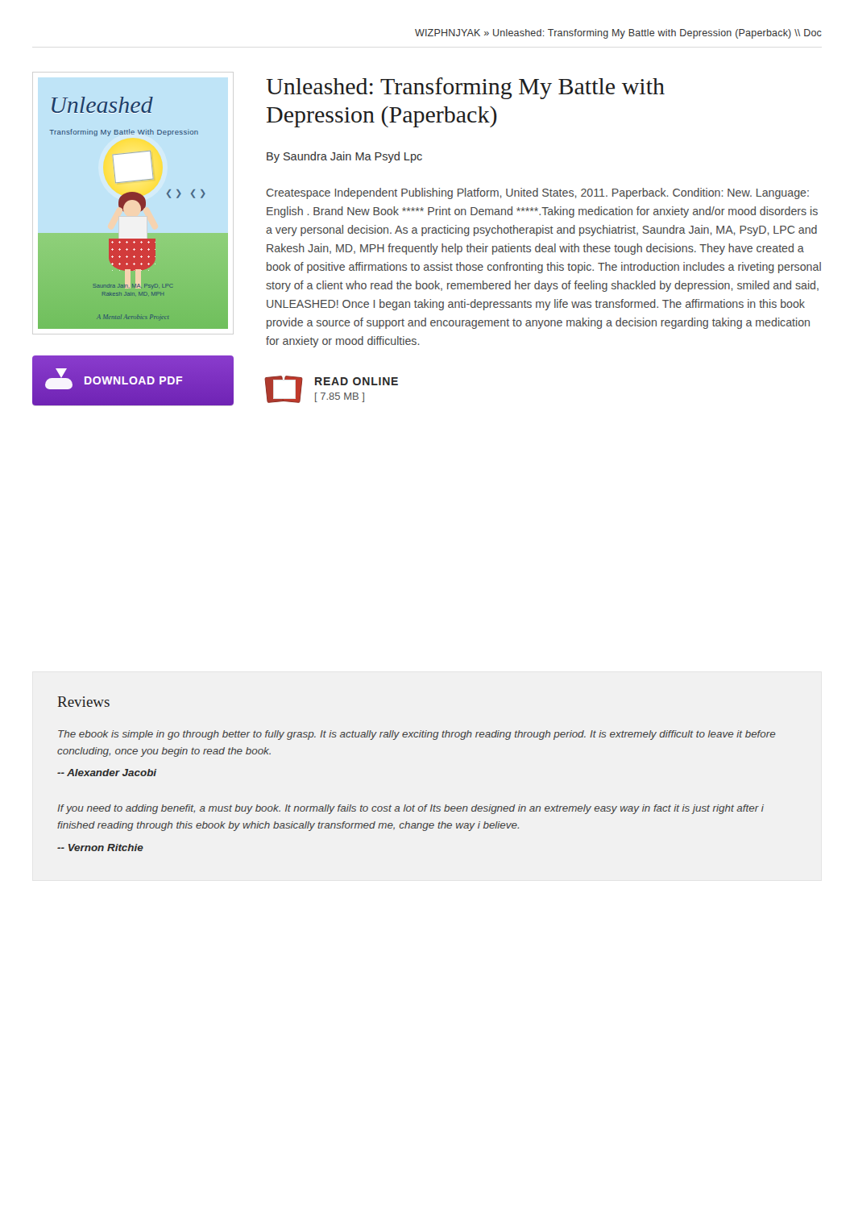WIZPHNJYAK » Unleashed: Transforming My Battle with Depression (Paperback) \\ Doc
Unleashed
Transforming My Battle With Depression
❮❯ ❮❯
Saundra Jain, MA, PsyD, LPC
Rakesh Jain, MD, MPH
A Mental Aerobics Project
Download PDF
Unleashed: Transforming My Battle with
Depression (Paperback)
By Saundra Jain Ma Psyd Lpc
Createspace Independent Publishing Platform, United States, 2011. Paperback. Condition: New. Language: English . Brand New Book ***** Print on Demand *****.Taking medication for anxiety and/or mood disorders is a very personal decision. As a practicing psychotherapist and psychiatrist, Saundra Jain, MA, PsyD, LPC and Rakesh Jain, MD, MPH frequently help their patients deal with these tough decisions. They have created a book of positive affirmations to assist those confronting this topic. The introduction includes a riveting personal story of a client who read the book, remembered her days of feeling shackled by depression, smiled and said, UNLEASHED! Once I began taking anti-depressants my life was transformed. The affirmations in this book provide a source of support and encouragement to anyone making a decision regarding taking a medication for anxiety or mood difficulties.
Read Online
[ 7.85 MB ]
Reviews
The ebook is simple in go through better to fully grasp. It is actually rally exciting throgh reading through period. It is extremely difficult to leave it before concluding, once you begin to read the book.
-- Alexander Jacobi
If you need to adding benefit, a must buy book. It normally fails to cost a lot of Its been designed in an extremely easy way in fact it is just right after i finished reading through this ebook by which basically transformed me, change the way i believe.
-- Vernon Ritchie